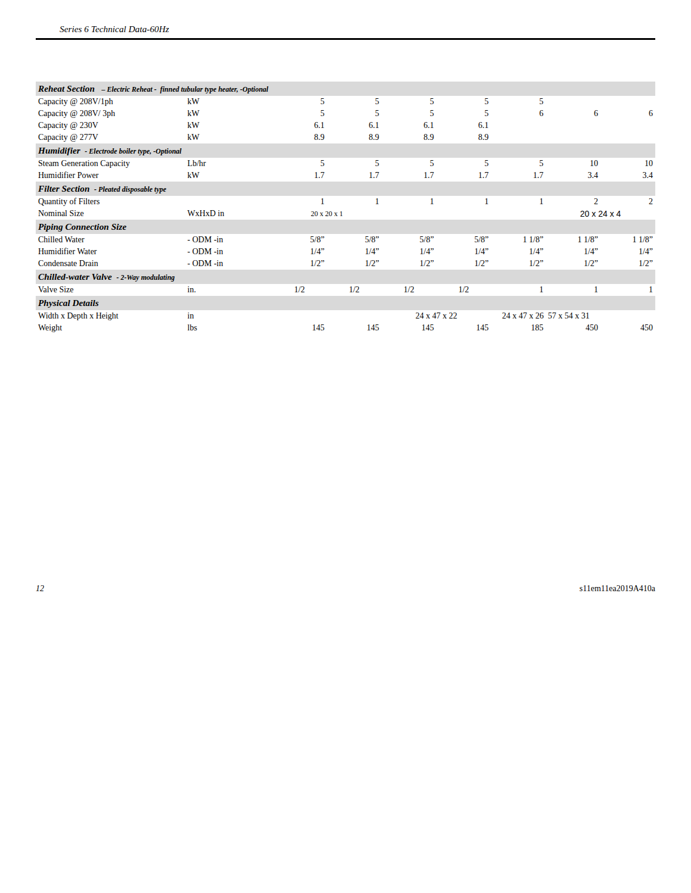Series 6 Technical Data-60Hz
| Reheat Section – Electric Reheat - finned tubular type heater, -Optional |
| Capacity @ 208V/1ph | kW | 5 | 5 | 5 | 5 | 5 | | |
| Capacity @ 208V/ 3ph | kW | 5 | 5 | 5 | 5 | 6 | 6 | 6 |
| Capacity @ 230V | kW | 6.1 | 6.1 | 6.1 | 6.1 | | | |
| Capacity @ 277V | kW | 8.9 | 8.9 | 8.9 | 8.9 | | | |
| Humidifier - Electrode boiler type, -Optional |
| Steam Generation Capacity | Lb/hr | 5 | 5 | 5 | 5 | 5 | 10 | 10 |
| Humidifier Power | kW | 1.7 | 1.7 | 1.7 | 1.7 | 1.7 | 3.4 | 3.4 |
| Filter Section - Pleated disposable type |
| Quantity of Filters | | 1 | 1 | 1 | 1 | 1 | 2 | 2 |
| Nominal Size | WxHxD in | 20 x 20 x 1 | | | | 20 x 24 x 4 |
| Piping Connection Size |
| Chilled Water | - ODM -in | 5/8” | 5/8” | 5/8” | 5/8” | 1 1/8” | 1 1/8” | 1 1/8” |
| Humidifier Water | - ODM -in | 1/4” | 1/4” | 1/4” | 1/4” | 1/4” | 1/4” | 1/4” |
| Condensate Drain | - ODM -in | 1/2” | 1/2” | 1/2” | 1/2” | 1/2” | 1/2” | 1/2” |
| Chilled-water Valve - 2-Way modulating |
| Valve Size | in. | 1/2 | 1/2 | 1/2 | 1/2 | 1 | 1 | 1 |
| Physical Details |
| Width x Depth x Height | in | | | 24 x 47 x 22 | 24 x 47 x 26 57 x 54 x 31 | |
| Weight | lbs | 145 | 145 | 145 | 145 | 185 | 450 | 450 |
12
s11em11ea2019A410a